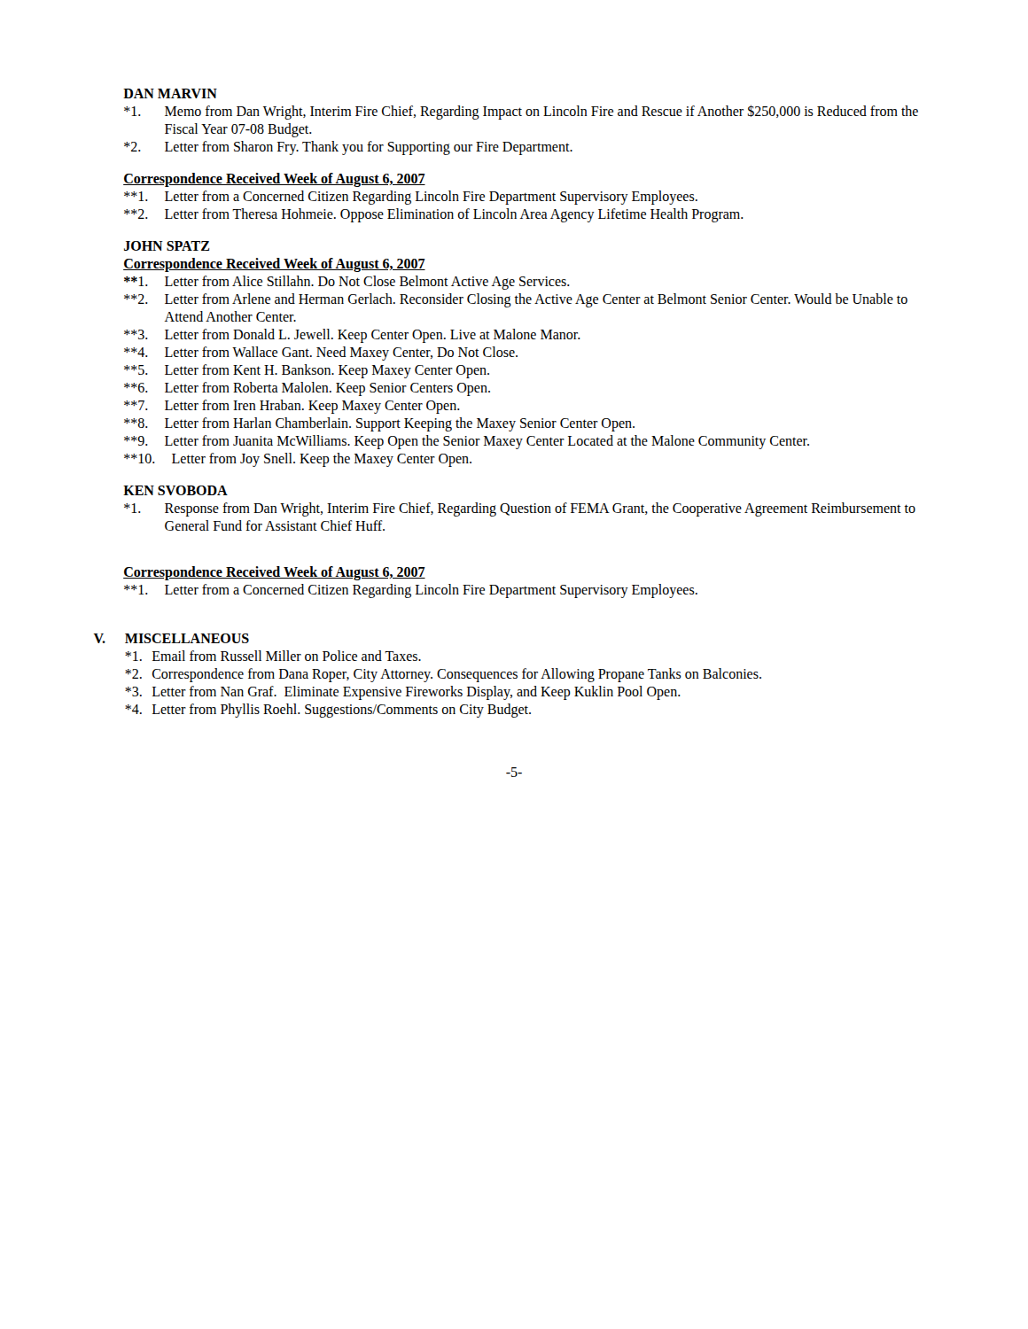DAN MARVIN
*1. Memo from Dan Wright, Interim Fire Chief, Regarding Impact on Lincoln Fire and Rescue if Another $250,000 is Reduced from the Fiscal Year 07-08 Budget.
*2. Letter from Sharon Fry. Thank you for Supporting our Fire Department.
Correspondence Received Week of August 6, 2007
**1. Letter from a Concerned Citizen Regarding Lincoln Fire Department Supervisory Employees.
**2. Letter from Theresa Hohmeie. Oppose Elimination of Lincoln Area Agency Lifetime Health Program.
JOHN SPATZ
Correspondence Received Week of August 6, 2007
**1. Letter from Alice Stillahn. Do Not Close Belmont Active Age Services.
**2. Letter from Arlene and Herman Gerlach. Reconsider Closing the Active Age Center at Belmont Senior Center. Would be Unable to Attend Another Center.
**3. Letter from Donald L. Jewell. Keep Center Open. Live at Malone Manor.
**4. Letter from Wallace Gant. Need Maxey Center, Do Not Close.
**5. Letter from Kent H. Bankson. Keep Maxey Center Open.
**6. Letter from Roberta Malolen. Keep Senior Centers Open.
**7. Letter from Iren Hraban. Keep Maxey Center Open.
**8. Letter from Harlan Chamberlain. Support Keeping the Maxey Senior Center Open.
**9. Letter from Juanita McWilliams. Keep Open the Senior Maxey Center Located at the Malone Community Center.
**10. Letter from Joy Snell. Keep the Maxey Center Open.
KEN SVOBODA
*1. Response from Dan Wright, Interim Fire Chief, Regarding Question of FEMA Grant, the Cooperative Agreement Reimbursement to General Fund for Assistant Chief Huff.
Correspondence Received Week of August 6, 2007
**1. Letter from a Concerned Citizen Regarding Lincoln Fire Department Supervisory Employees.
V.
MISCELLANEOUS
*1. Email from Russell Miller on Police and Taxes.
*2. Correspondence from Dana Roper, City Attorney. Consequences for Allowing Propane Tanks on Balconies.
*3. Letter from Nan Graf. Eliminate Expensive Fireworks Display, and Keep Kuklin Pool Open.
*4. Letter from Phyllis Roehl. Suggestions/Comments on City Budget.
-5-